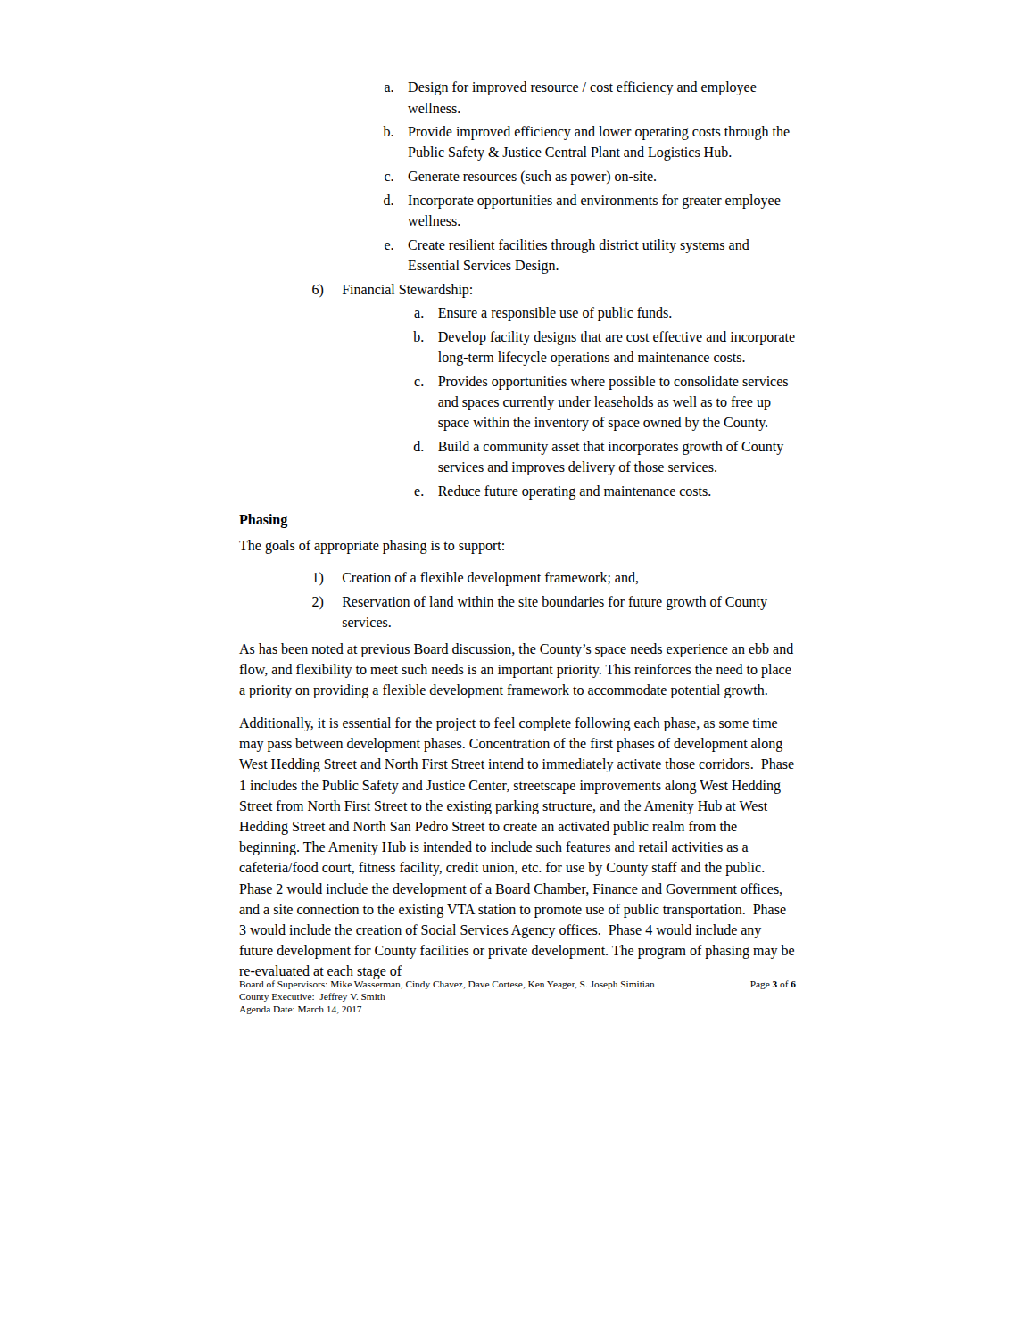Design for improved resource / cost efficiency and employee wellness.
Provide improved efficiency and lower operating costs through the Public Safety & Justice Central Plant and Logistics Hub.
Generate resources (such as power) on-site.
Incorporate opportunities and environments for greater employee wellness.
Create resilient facilities through district utility systems and Essential Services Design.
6) Financial Stewardship:
Ensure a responsible use of public funds.
Develop facility designs that are cost effective and incorporate long-term lifecycle operations and maintenance costs.
Provides opportunities where possible to consolidate services and spaces currently under leaseholds as well as to free up space within the inventory of space owned by the County.
Build a community asset that incorporates growth of County services and improves delivery of those services.
Reduce future operating and maintenance costs.
Phasing
The goals of appropriate phasing is to support:
1) Creation of a flexible development framework; and,
2) Reservation of land within the site boundaries for future growth of County services.
As has been noted at previous Board discussion, the County’s space needs experience an ebb and flow, and flexibility to meet such needs is an important priority. This reinforces the need to place a priority on providing a flexible development framework to accommodate potential growth.
Additionally, it is essential for the project to feel complete following each phase, as some time may pass between development phases. Concentration of the first phases of development along West Hedding Street and North First Street intend to immediately activate those corridors. Phase 1 includes the Public Safety and Justice Center, streetscape improvements along West Hedding Street from North First Street to the existing parking structure, and the Amenity Hub at West Hedding Street and North San Pedro Street to create an activated public realm from the beginning. The Amenity Hub is intended to include such features and retail activities as a cafeteria/food court, fitness facility, credit union, etc. for use by County staff and the public. Phase 2 would include the development of a Board Chamber, Finance and Government offices, and a site connection to the existing VTA station to promote use of public transportation. Phase 3 would include the creation of Social Services Agency offices. Phase 4 would include any future development for County facilities or private development. The program of phasing may be re-evaluated at each stage of
Board of Supervisors: Mike Wasserman, Cindy Chavez, Dave Cortese, Ken Yeager, S. Joseph Simitian
County Executive: Jeffrey V. Smith
Agenda Date: March 14, 2017
Page 3 of 6